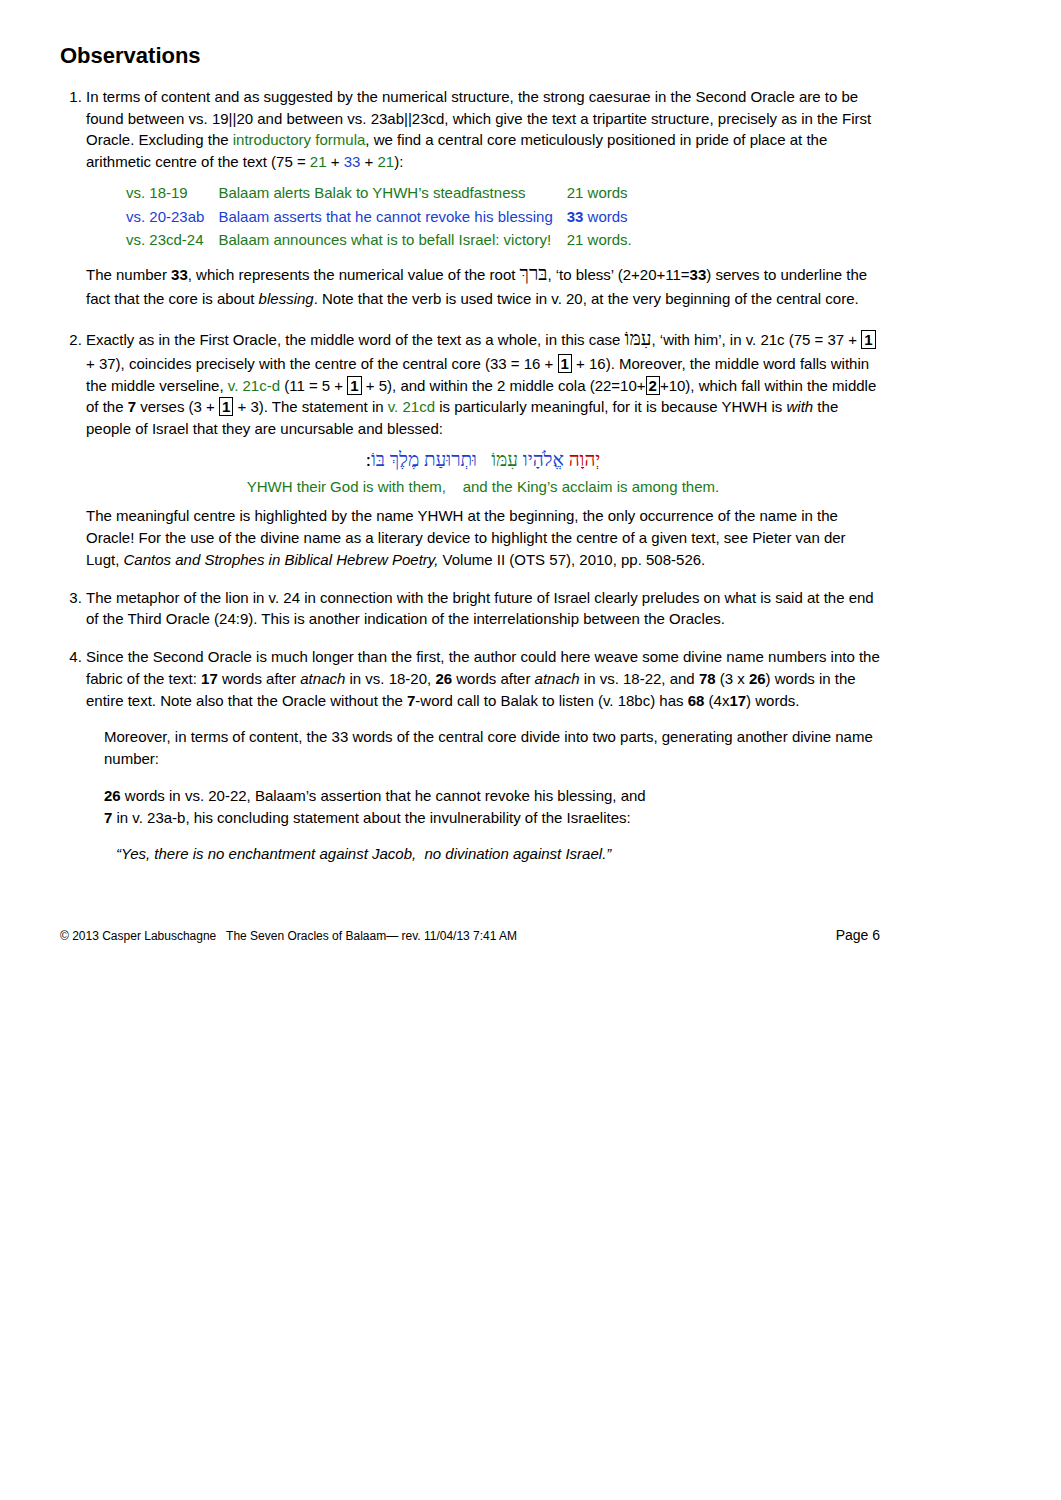Observations
In terms of content and as suggested by the numerical structure, the strong caesurae in the Second Oracle are to be found between vs. 19||20 and between vs. 23ab||23cd, which give the text a tripartite structure, precisely as in the First Oracle. Excluding the introductory formula, we find a central core meticulously positioned in pride of place at the arithmetic centre of the text (75 = 21 + 33 + 21):
| vs. 18-19 | Balaam alerts Balak to YHWH’s steadfastness | 21 words |
| vs. 20-23ab | Balaam asserts that he cannot revoke his blessing | 33 words |
| vs. 23cd-24 | Balaam announces what is to befall Israel: victory! | 21 words. |
The number 33, which represents the numerical value of the root בּרךּ, ‘to bless’ (2+20+11=33) serves to underline the fact that the core is about blessing. Note that the verb is used twice in v. 20, at the very beginning of the central core.
Exactly as in the First Oracle, the middle word of the text as a whole, in this case עִמּוֹ, ‘with him’, in v. 21c (75 = 37 + 1 + 37), coincides precisely with the centre of the central core (33 = 16 + 1 + 16). Moreover, the middle word falls within the middle verseline, v. 21c-d (11 = 5 + 1 + 5), and within the 2 middle cola (22=10+2+10), which fall within the middle of the 7 verses (3 + 1 + 3). The statement in v. 21cd is particularly meaningful, for it is because YHWH is with the people of Israel that they are uncursable and blessed:
יְהוָה אֱלֹהָיו עִמּוֹ וּתְרוּעַת מֶלֶךְ בּוֹ:
YHWH their God is with them, and the King’s acclaim is among them.
The meaningful centre is highlighted by the name YHWH at the beginning, the only occurrence of the name in the Oracle! For the use of the divine name as a literary device to highlight the centre of a given text, see Pieter van der Lugt, Cantos and Strophes in Biblical Hebrew Poetry, Volume II (OTS 57), 2010, pp. 508-526.
The metaphor of the lion in v. 24 in connection with the bright future of Israel clearly preludes on what is said at the end of the Third Oracle (24:9). This is another indication of the interrelationship between the Oracles.
Since the Second Oracle is much longer than the first, the author could here weave some divine name numbers into the fabric of the text: 17 words after atnach in vs. 18-20, 26 words after atnach in vs. 18-22, and 78 (3 x 26) words in the entire text. Note also that the Oracle without the 7-word call to Balak to listen (v. 18bc) has 68 (4x17) words.
Moreover, in terms of content, the 33 words of the central core divide into two parts, generating another divine name number:
26 words in vs. 20-22, Balaam’s assertion that he cannot revoke his blessing, and
7 in v. 23a-b, his concluding statement about the invulnerability of the Israelites:
“Yes, there is no enchantment against Jacob, no divination against Israel.”
© 2013 Casper Labuschagne The Seven Oracles of Balaam— rev. 11/04/13 7:41 AM
Page 6